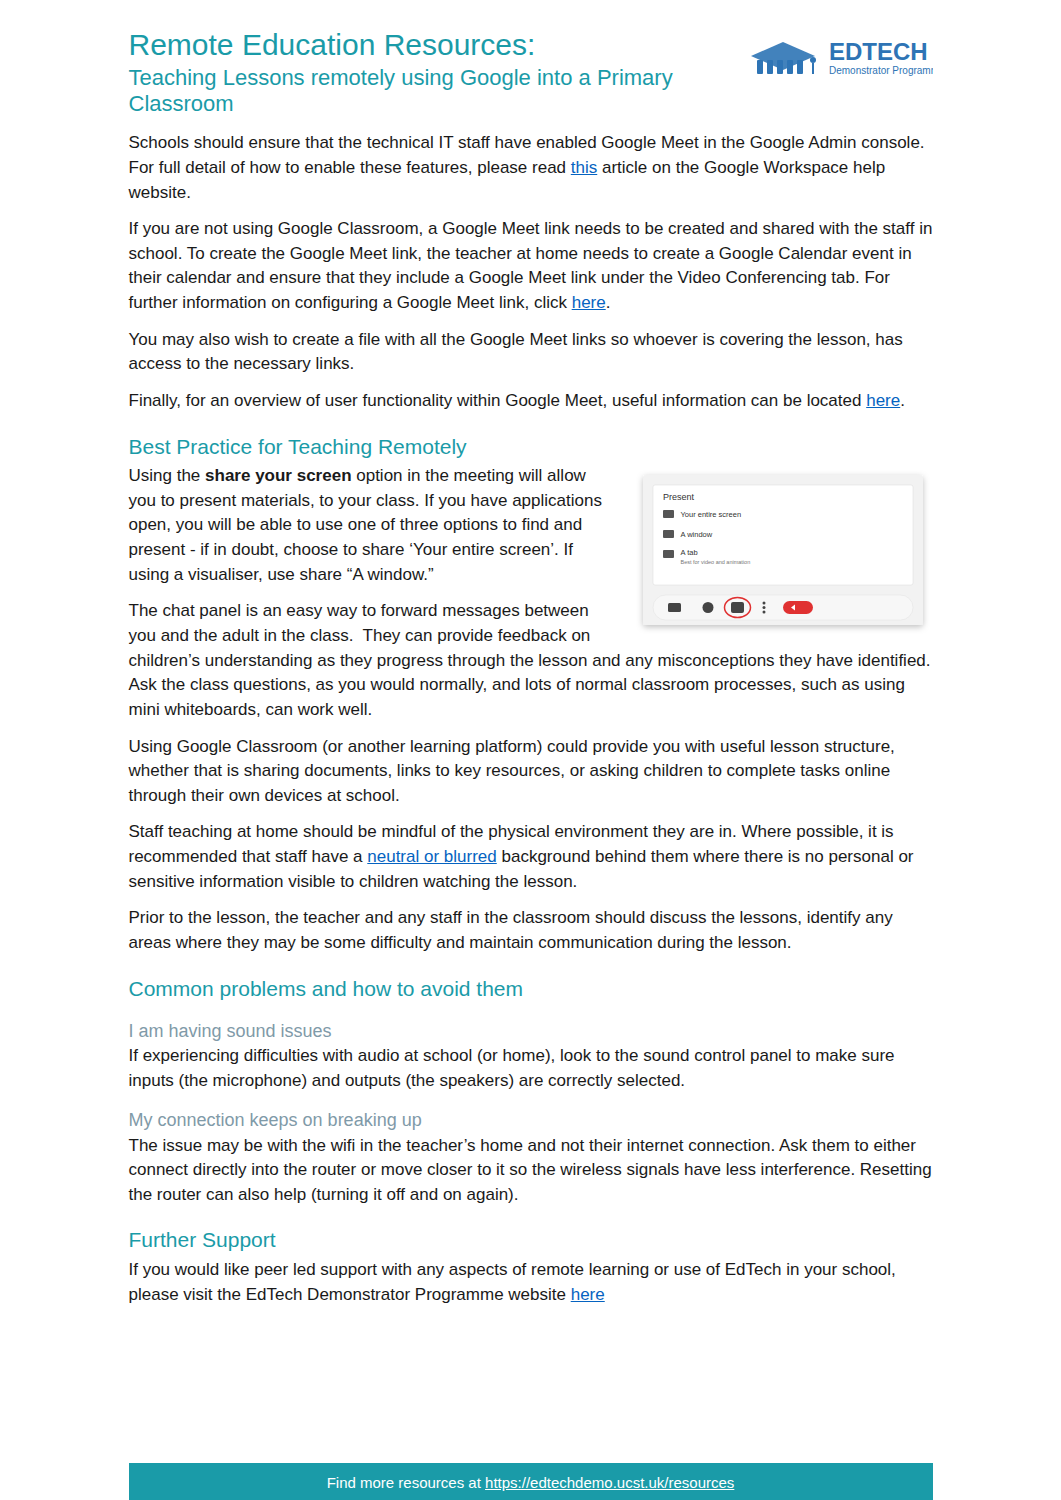Remote Education Resources:
Teaching Lessons remotely using Google into a Primary Classroom
EDTECH Demonstrator Programme
Schools should ensure that the technical IT staff have enabled Google Meet in the Google Admin console. For full detail of how to enable these features, please read this article on the Google Workspace help website.
If you are not using Google Classroom, a Google Meet link needs to be created and shared with the staff in school. To create the Google Meet link, the teacher at home needs to create a Google Calendar event in their calendar and ensure that they include a Google Meet link under the Video Conferencing tab. For further information on configuring a Google Meet link, click here.
You may also wish to create a file with all the Google Meet links so whoever is covering the lesson, has access to the necessary links.
Finally, for an overview of user functionality within Google Meet, useful information can be located here.
Best Practice for Teaching Remotely
Using the share your screen option in the meeting will allow you to present materials, to your class. If you have applications open, you will be able to use one of three options to find and present - if in doubt, choose to share ‘Your entire screen’. If using a visualiser, use share “A window.”
The chat panel is an easy way to forward messages between you and the adult in the class. They can provide feedback on children’s understanding as they progress through the lesson and any misconceptions they have identified.
Ask the class questions, as you would normally, and lots of normal classroom processes, such as using mini whiteboards, can work well.
Using Google Classroom (or another learning platform) could provide you with useful lesson structure, whether that is sharing documents, links to key resources, or asking children to complete tasks online through their own devices at school.
Staff teaching at home should be mindful of the physical environment they are in. Where possible, it is recommended that staff have a neutral or blurred background behind them where there is no personal or sensitive information visible to children watching the lesson.
Prior to the lesson, the teacher and any staff in the classroom should discuss the lessons, identify any areas where they may be some difficulty and maintain communication during the lesson.
Common problems and how to avoid them
I am having sound issues
If experiencing difficulties with audio at school (or home), look to the sound control panel to make sure inputs (the microphone) and outputs (the speakers) are correctly selected.
My connection keeps on breaking up
The issue may be with the wifi in the teacher’s home and not their internet connection. Ask them to either connect directly into the router or move closer to it so the wireless signals have less interference. Resetting the router can also help (turning it off and on again).
Further Support
If you would like peer led support with any aspects of remote learning or use of EdTech in your school, please visit the EdTech Demonstrator Programme website here
Find more resources at https://edtechdemo.ucst.uk/resources